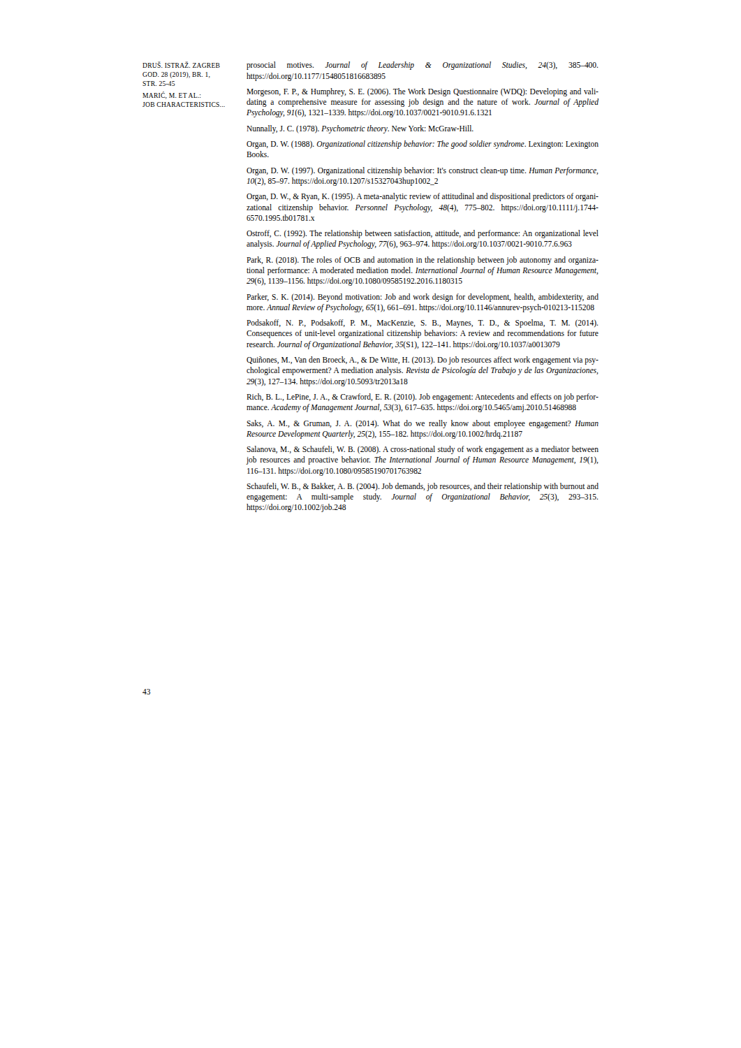DRUŠ. ISTRAŽ. ZAGREB
GOD. 28 (2019), BR. 1,
STR. 25-45
MARIĆ, M. ET AL.:
JOB CHARACTERISTICS...
prosocial motives. Journal of Leadership & Organizational Studies, 24(3), 385–400. https://doi.org/10.1177/1548051816683895
Morgeson, F. P., & Humphrey, S. E. (2006). The Work Design Questionnaire (WDQ): Developing and validating a comprehensive measure for assessing job design and the nature of work. Journal of Applied Psychology, 91(6), 1321–1339. https://doi.org/10.1037/0021-9010.91.6.1321
Nunnally, J. C. (1978). Psychometric theory. New York: McGraw-Hill.
Organ, D. W. (1988). Organizational citizenship behavior: The good soldier syndrome. Lexington: Lexington Books.
Organ, D. W. (1997). Organizational citizenship behavior: It's construct clean-up time. Human Performance, 10(2), 85–97. https://doi.org/10.1207/s15327043hup1002_2
Organ, D. W., & Ryan, K. (1995). A meta-analytic review of attitudinal and dispositional predictors of organizational citizenship behavior. Personnel Psychology, 48(4), 775–802. https://doi.org/10.1111/j.1744-6570.1995.tb01781.x
Ostroff, C. (1992). The relationship between satisfaction, attitude, and performance: An organizational level analysis. Journal of Applied Psychology, 77(6), 963–974. https://doi.org/10.1037/0021-9010.77.6.963
Park, R. (2018). The roles of OCB and automation in the relationship between job autonomy and organizational performance: A moderated mediation model. International Journal of Human Resource Management, 29(6), 1139–1156. https://doi.org/10.1080/09585192.2016.1180315
Parker, S. K. (2014). Beyond motivation: Job and work design for development, health, ambidexterity, and more. Annual Review of Psychology, 65(1), 661–691. https://doi.org/10.1146/annurev-psych-010213-115208
Podsakoff, N. P., Podsakoff, P. M., MacKenzie, S. B., Maynes, T. D., & Spoelma, T. M. (2014). Consequences of unit-level organizational citizenship behaviors: A review and recommendations for future research. Journal of Organizational Behavior, 35(S1), 122–141. https://doi.org/10.1037/a0013079
Quiñones, M., Van den Broeck, A., & De Witte, H. (2013). Do job resources affect work engagement via psychological empowerment? A mediation analysis. Revista de Psicología del Trabajo y de las Organizaciones, 29(3), 127–134. https://doi.org/10.5093/tr2013a18
Rich, B. L., LePine, J. A., & Crawford, E. R. (2010). Job engagement: Antecedents and effects on job performance. Academy of Management Journal, 53(3), 617–635. https://doi.org/10.5465/amj.2010.51468988
Saks, A. M., & Gruman, J. A. (2014). What do we really know about employee engagement? Human Resource Development Quarterly, 25(2), 155–182. https://doi.org/10.1002/hrdq.21187
Salanova, M., & Schaufeli, W. B. (2008). A cross-national study of work engagement as a mediator between job resources and proactive behavior. The International Journal of Human Resource Management, 19(1), 116–131. https://doi.org/10.1080/09585190701763982
Schaufeli, W. B., & Bakker, A. B. (2004). Job demands, job resources, and their relationship with burnout and engagement: A multi-sample study. Journal of Organizational Behavior, 25(3), 293–315. https://doi.org/10.1002/job.248
43